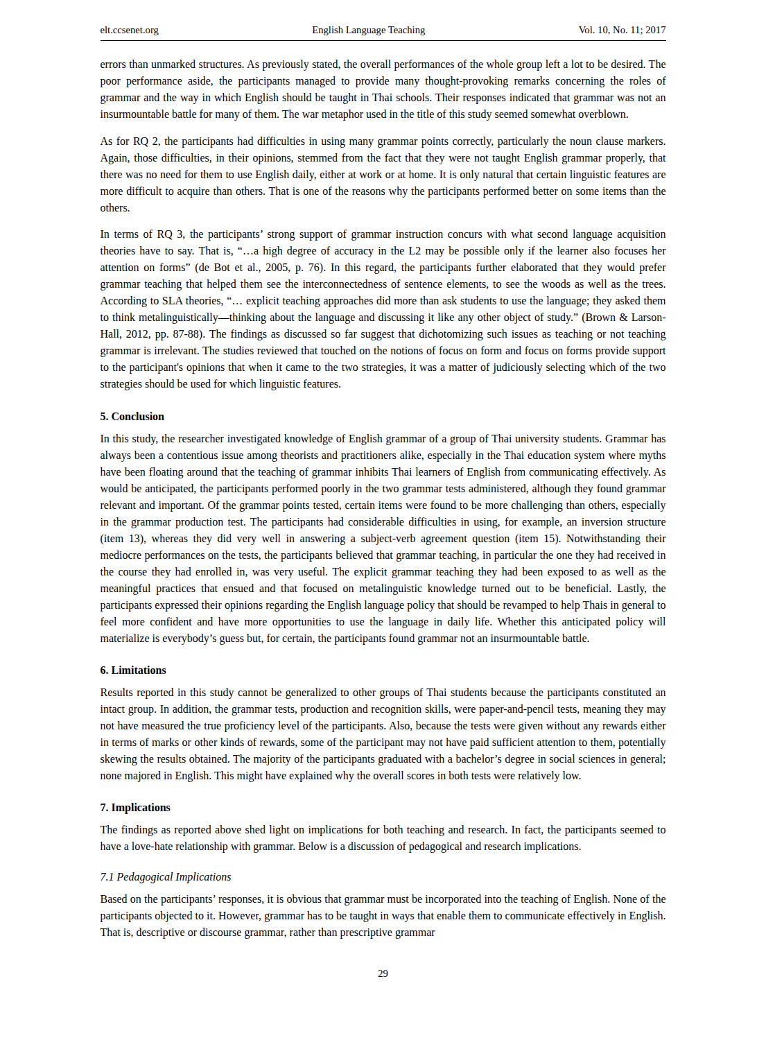elt.ccsenet.org English Language Teaching Vol. 10, No. 11; 2017
errors than unmarked structures. As previously stated, the overall performances of the whole group left a lot to be desired. The poor performance aside, the participants managed to provide many thought-provoking remarks concerning the roles of grammar and the way in which English should be taught in Thai schools. Their responses indicated that grammar was not an insurmountable battle for many of them. The war metaphor used in the title of this study seemed somewhat overblown.
As for RQ 2, the participants had difficulties in using many grammar points correctly, particularly the noun clause markers. Again, those difficulties, in their opinions, stemmed from the fact that they were not taught English grammar properly, that there was no need for them to use English daily, either at work or at home. It is only natural that certain linguistic features are more difficult to acquire than others. That is one of the reasons why the participants performed better on some items than the others.
In terms of RQ 3, the participants’ strong support of grammar instruction concurs with what second language acquisition theories have to say. That is, “…a high degree of accuracy in the L2 may be possible only if the learner also focuses her attention on forms” (de Bot et al., 2005, p. 76). In this regard, the participants further elaborated that they would prefer grammar teaching that helped them see the interconnectedness of sentence elements, to see the woods as well as the trees. According to SLA theories, “… explicit teaching approaches did more than ask students to use the language; they asked them to think metalinguistically—thinking about the language and discussing it like any other object of study.” (Brown & Larson-Hall, 2012, pp. 87-88). The findings as discussed so far suggest that dichotomizing such issues as teaching or not teaching grammar is irrelevant. The studies reviewed that touched on the notions of focus on form and focus on forms provide support to the participant's opinions that when it came to the two strategies, it was a matter of judiciously selecting which of the two strategies should be used for which linguistic features.
5. Conclusion
In this study, the researcher investigated knowledge of English grammar of a group of Thai university students. Grammar has always been a contentious issue among theorists and practitioners alike, especially in the Thai education system where myths have been floating around that the teaching of grammar inhibits Thai learners of English from communicating effectively. As would be anticipated, the participants performed poorly in the two grammar tests administered, although they found grammar relevant and important. Of the grammar points tested, certain items were found to be more challenging than others, especially in the grammar production test. The participants had considerable difficulties in using, for example, an inversion structure (item 13), whereas they did very well in answering a subject-verb agreement question (item 15). Notwithstanding their mediocre performances on the tests, the participants believed that grammar teaching, in particular the one they had received in the course they had enrolled in, was very useful. The explicit grammar teaching they had been exposed to as well as the meaningful practices that ensued and that focused on metalinguistic knowledge turned out to be beneficial. Lastly, the participants expressed their opinions regarding the English language policy that should be revamped to help Thais in general to feel more confident and have more opportunities to use the language in daily life. Whether this anticipated policy will materialize is everybody’s guess but, for certain, the participants found grammar not an insurmountable battle.
6. Limitations
Results reported in this study cannot be generalized to other groups of Thai students because the participants constituted an intact group. In addition, the grammar tests, production and recognition skills, were paper-and-pencil tests, meaning they may not have measured the true proficiency level of the participants. Also, because the tests were given without any rewards either in terms of marks or other kinds of rewards, some of the participant may not have paid sufficient attention to them, potentially skewing the results obtained. The majority of the participants graduated with a bachelor’s degree in social sciences in general; none majored in English. This might have explained why the overall scores in both tests were relatively low.
7. Implications
The findings as reported above shed light on implications for both teaching and research. In fact, the participants seemed to have a love-hate relationship with grammar. Below is a discussion of pedagogical and research implications.
7.1 Pedagogical Implications
Based on the participants’ responses, it is obvious that grammar must be incorporated into the teaching of English. None of the participants objected to it. However, grammar has to be taught in ways that enable them to communicate effectively in English. That is, descriptive or discourse grammar, rather than prescriptive grammar
29